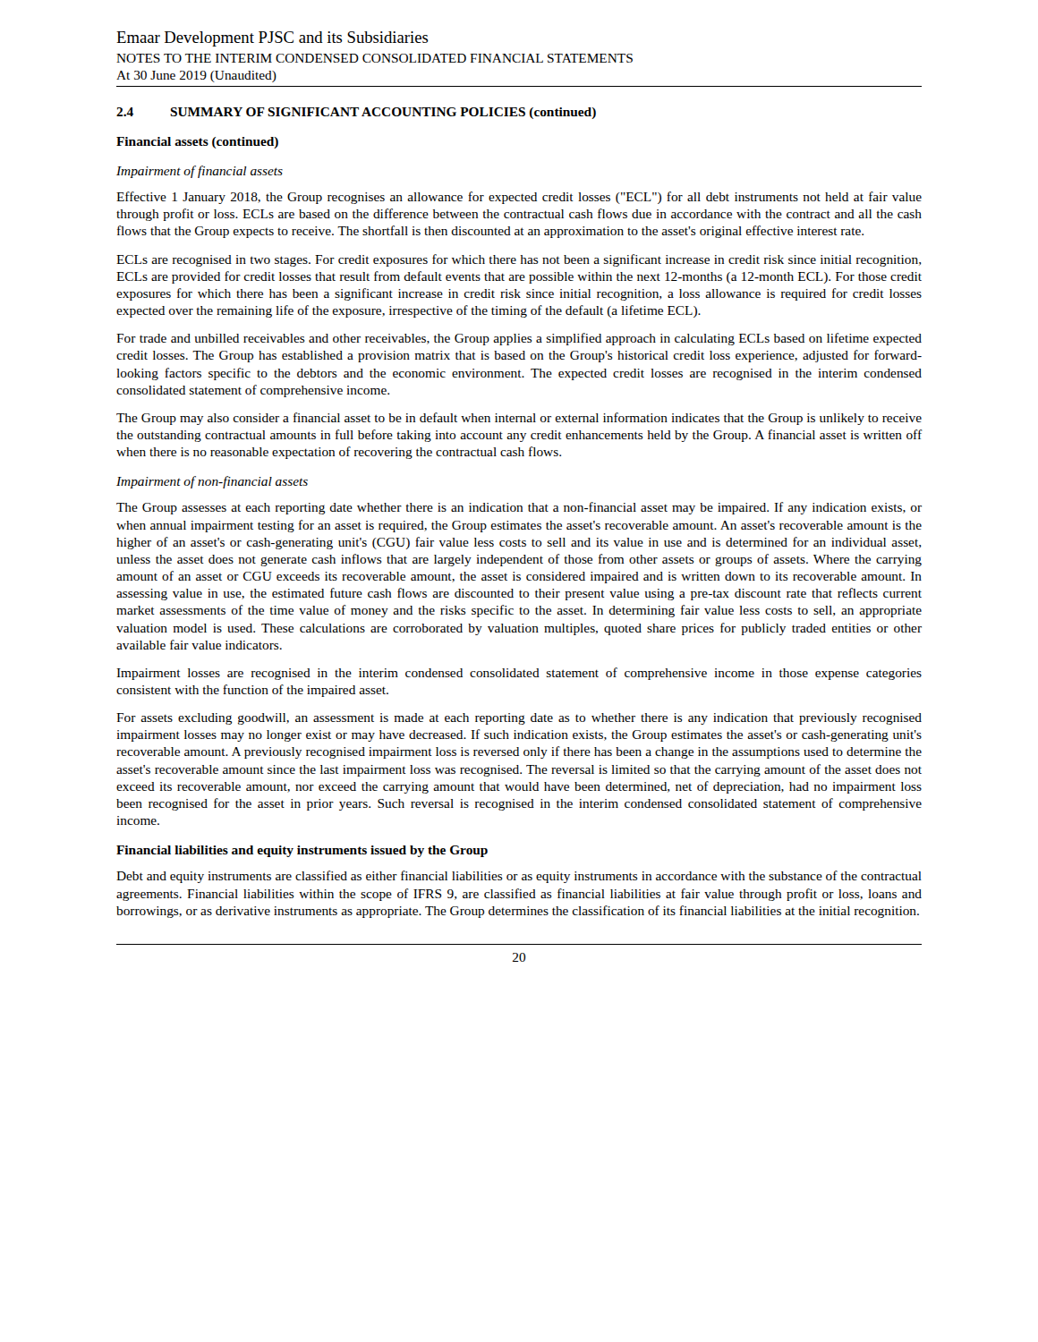Emaar Development PJSC and its Subsidiaries
NOTES TO THE INTERIM CONDENSED CONSOLIDATED FINANCIAL STATEMENTS
At 30 June 2019 (Unaudited)
2.4 SUMMARY OF SIGNIFICANT ACCOUNTING POLICIES (continued)
Financial assets (continued)
Impairment of financial assets
Effective 1 January 2018, the Group recognises an allowance for expected credit losses ("ECL") for all debt instruments not held at fair value through profit or loss. ECLs are based on the difference between the contractual cash flows due in accordance with the contract and all the cash flows that the Group expects to receive. The shortfall is then discounted at an approximation to the asset's original effective interest rate.
ECLs are recognised in two stages. For credit exposures for which there has not been a significant increase in credit risk since initial recognition, ECLs are provided for credit losses that result from default events that are possible within the next 12-months (a 12-month ECL). For those credit exposures for which there has been a significant increase in credit risk since initial recognition, a loss allowance is required for credit losses expected over the remaining life of the exposure, irrespective of the timing of the default (a lifetime ECL).
For trade and unbilled receivables and other receivables, the Group applies a simplified approach in calculating ECLs based on lifetime expected credit losses. The Group has established a provision matrix that is based on the Group's historical credit loss experience, adjusted for forward-looking factors specific to the debtors and the economic environment. The expected credit losses are recognised in the interim condensed consolidated statement of comprehensive income.
The Group may also consider a financial asset to be in default when internal or external information indicates that the Group is unlikely to receive the outstanding contractual amounts in full before taking into account any credit enhancements held by the Group. A financial asset is written off when there is no reasonable expectation of recovering the contractual cash flows.
Impairment of non-financial assets
The Group assesses at each reporting date whether there is an indication that a non-financial asset may be impaired. If any indication exists, or when annual impairment testing for an asset is required, the Group estimates the asset's recoverable amount. An asset's recoverable amount is the higher of an asset's or cash-generating unit's (CGU) fair value less costs to sell and its value in use and is determined for an individual asset, unless the asset does not generate cash inflows that are largely independent of those from other assets or groups of assets. Where the carrying amount of an asset or CGU exceeds its recoverable amount, the asset is considered impaired and is written down to its recoverable amount. In assessing value in use, the estimated future cash flows are discounted to their present value using a pre-tax discount rate that reflects current market assessments of the time value of money and the risks specific to the asset. In determining fair value less costs to sell, an appropriate valuation model is used. These calculations are corroborated by valuation multiples, quoted share prices for publicly traded entities or other available fair value indicators.
Impairment losses are recognised in the interim condensed consolidated statement of comprehensive income in those expense categories consistent with the function of the impaired asset.
For assets excluding goodwill, an assessment is made at each reporting date as to whether there is any indication that previously recognised impairment losses may no longer exist or may have decreased. If such indication exists, the Group estimates the asset's or cash-generating unit's recoverable amount. A previously recognised impairment loss is reversed only if there has been a change in the assumptions used to determine the asset's recoverable amount since the last impairment loss was recognised. The reversal is limited so that the carrying amount of the asset does not exceed its recoverable amount, nor exceed the carrying amount that would have been determined, net of depreciation, had no impairment loss been recognised for the asset in prior years. Such reversal is recognised in the interim condensed consolidated statement of comprehensive income.
Financial liabilities and equity instruments issued by the Group
Debt and equity instruments are classified as either financial liabilities or as equity instruments in accordance with the substance of the contractual agreements. Financial liabilities within the scope of IFRS 9, are classified as financial liabilities at fair value through profit or loss, loans and borrowings, or as derivative instruments as appropriate. The Group determines the classification of its financial liabilities at the initial recognition.
20